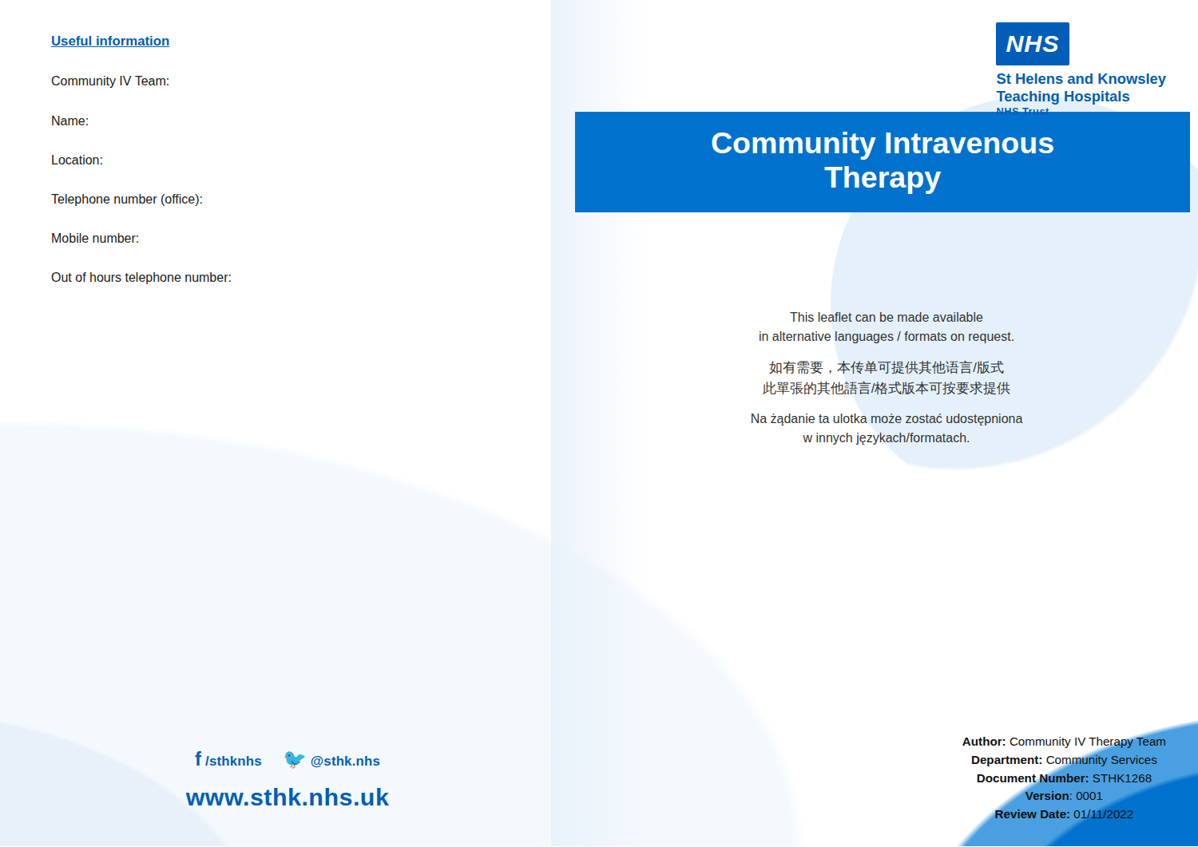Useful information
Community IV Team:
Name:
Location:
Telephone number (office):
Mobile number:
Out of hours telephone number:
f /sthknhs 🐦 @sthk.nhs
www.sthk.nhs.uk
NHS
St Helens and Knowsley
Teaching Hospitals NHS Trust
Community Intravenous
Therapy
This leaflet can be made available
in alternative languages / formats on request.
如有需要，本传单可提供其他语言/版式
此單張的其他語言/格式版本可按要求提供
Na żądanie ta ulotka może zostać udostępniona
w innych językach/formatach.
Author: Community IV Therapy Team
Department: Community Services
Document Number: STHK1268
Version: 0001
Review Date: 01/11/2022